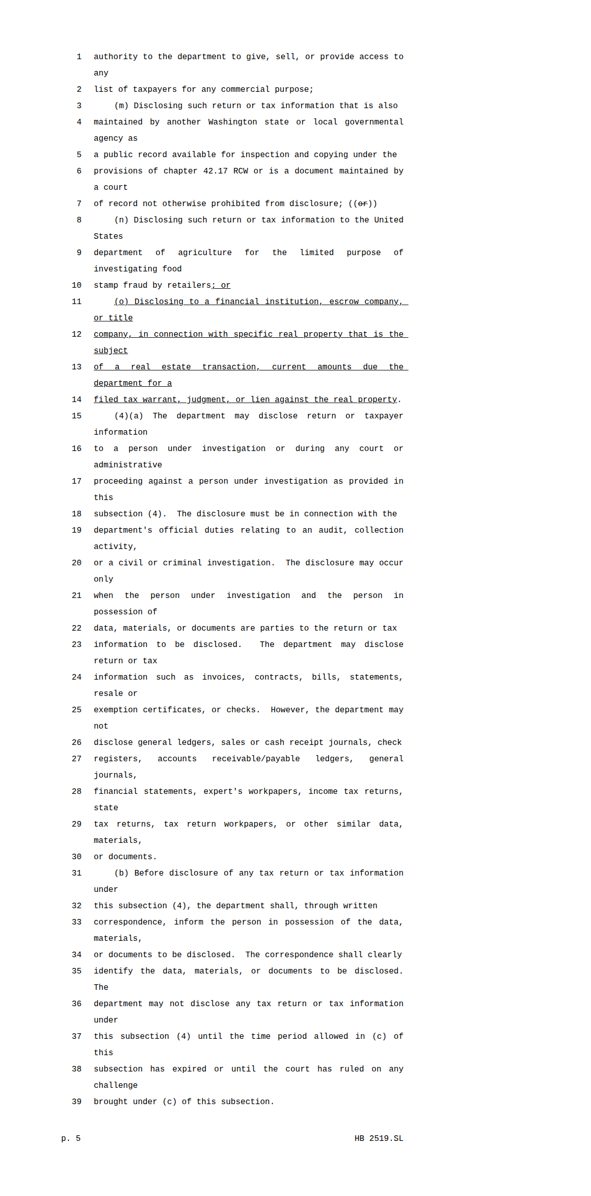1 authority to the department to give, sell, or provide access to any
2 list of taxpayers for any commercial purpose;
3 (m) Disclosing such return or tax information that is also
4 maintained by another Washington state or local governmental agency as
5 a public record available for inspection and copying under the
6 provisions of chapter 42.17 RCW or is a document maintained by a court
7 of record not otherwise prohibited from disclosure; ((or))
8 (n) Disclosing such return or tax information to the United States
9 department of agriculture for the limited purpose of investigating food
10 stamp fraud by retailers; or
11 (o) Disclosing to a financial institution, escrow company, or title
12 company, in connection with specific real property that is the subject
13 of a real estate transaction, current amounts due the department for a
14 filed tax warrant, judgment, or lien against the real property.
15 (4)(a) The department may disclose return or taxpayer information
16 to a person under investigation or during any court or administrative
17 proceeding against a person under investigation as provided in this
18 subsection (4). The disclosure must be in connection with the
19 department's official duties relating to an audit, collection activity,
20 or a civil or criminal investigation. The disclosure may occur only
21 when the person under investigation and the person in possession of
22 data, materials, or documents are parties to the return or tax
23 information to be disclosed. The department may disclose return or tax
24 information such as invoices, contracts, bills, statements, resale or
25 exemption certificates, or checks. However, the department may not
26 disclose general ledgers, sales or cash receipt journals, check
27 registers, accounts receivable/payable ledgers, general journals,
28 financial statements, expert's workpapers, income tax returns, state
29 tax returns, tax return workpapers, or other similar data, materials,
30 or documents.
31 (b) Before disclosure of any tax return or tax information under
32 this subsection (4), the department shall, through written
33 correspondence, inform the person in possession of the data, materials,
34 or documents to be disclosed. The correspondence shall clearly
35 identify the data, materials, or documents to be disclosed. The
36 department may not disclose any tax return or tax information under
37 this subsection (4) until the time period allowed in (c) of this
38 subsection has expired or until the court has ruled on any challenge
39 brought under (c) of this subsection.
p. 5 HB 2519.SL